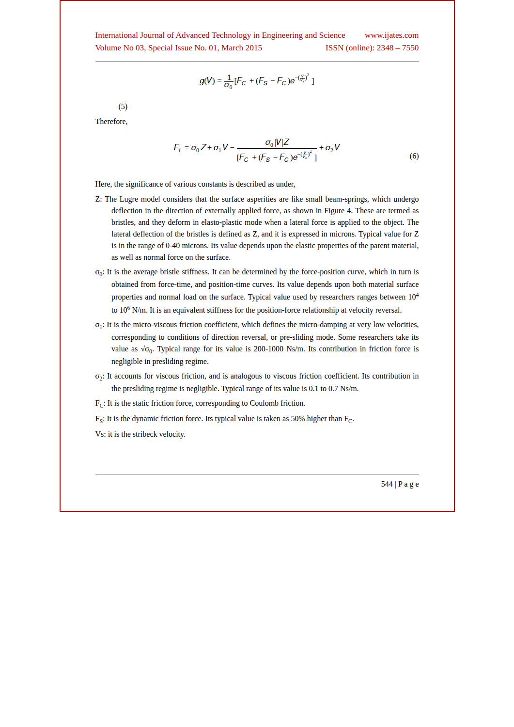International Journal of Advanced Technology in Engineering and Science www.ijates.com
Volume No 03, Special Issue No. 01, March 2015 ISSN (online): 2348 – 7550
g (V) = 1 σ0 [ FC + ( FS − FC ) e − (VVs) 2 ]
(5)
Therefore,
Ff = σ0 Z + σ1 V − σ0 |V| Z [ FC + ( FS − FC ) e − (VVs) 2 ] + σ2 V (6)
Here, the significance of various constants is described as under,
Z: The Lugre model considers that the surface asperities are like small beam-springs, which undergo deflection in the direction of externally applied force, as shown in Figure 4. These are termed as bristles, and they deform in elasto-plastic mode when a lateral force is applied to the object. The lateral deflection of the bristles is defined as Z, and it is expressed in microns. Typical value for Z is in the range of 0-40 microns. Its value depends upon the elastic properties of the parent material, as well as normal force on the surface.
σ0: It is the average bristle stiffness. It can be determined by the force-position curve, which in turn is obtained from force-time, and position-time curves. Its value depends upon both material surface properties and normal load on the surface. Typical value used by researchers ranges between 104 to 106 N/m. It is an equivalent stiffness for the position-force relationship at velocity reversal.
σ1: It is the micro-viscous friction coefficient, which defines the micro-damping at very low velocities, corresponding to conditions of direction reversal, or pre-sliding mode. Some researchers take its value as √σ0. Typical range for its value is 200-1000 Ns/m. Its contribution in friction force is negligible in presliding regime.
σ2: It accounts for viscous friction, and is analogous to viscous friction coefficient. Its contribution in the presliding regime is negligible. Typical range of its value is 0.1 to 0.7 Ns/m.
FC: It is the static friction force, corresponding to Coulomb friction.
FS: It is the dynamic friction force. Its typical value is taken as 50% higher than FC.
Vs: it is the stribeck velocity.
544 | P a g e